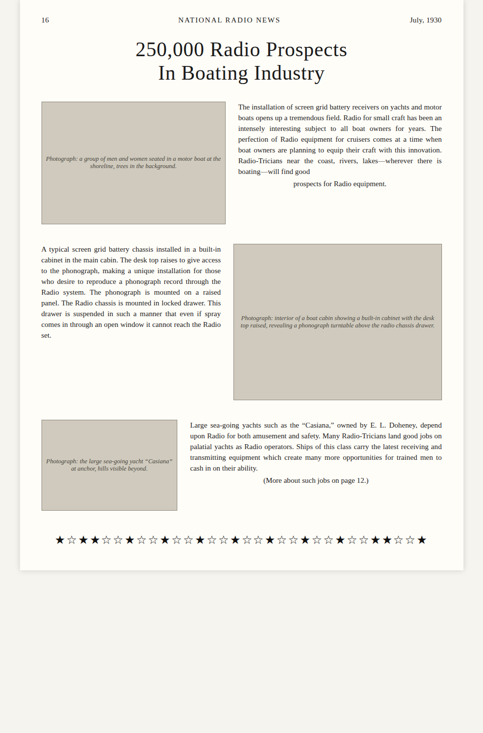16 National Radio News July, 1930
250,000 Radio Prospects
In Boating Industry
Photograph: a group of men and women seated in a motor boat at the shoreline, trees in the background.
The installation of screen grid battery receivers on yachts and motor boats opens up a tremendous field. Radio for small craft has been an intensely interesting subject to all boat owners for years. The perfection of Radio equipment for cruisers comes at a time when boat owners are planning to equip their craft with this innovation. Radio-Tricians near the coast, rivers, lakes—wherever there is boating—will find good prospects for Radio equipment.
A typical screen grid battery chassis installed in a built-in cabinet in the main cabin. The desk top raises to give access to the phonograph, making a unique installation for those who desire to reproduce a phonograph record through the Radio system. The phonograph is mounted on a raised panel. The Radio chassis is mounted in locked drawer. This drawer is suspended in such a manner that even if spray comes in through an open window it cannot reach the Radio set.
Photograph: interior of a boat cabin showing a built-in cabinet with the desk top raised, revealing a phonograph turntable above the radio chassis drawer.
Photograph: the large sea-going yacht “Casiana” at anchor, hills visible beyond.
Large sea-going yachts such as the “Casiana,” owned by E. L. Doheney, depend upon Radio for both amusement and safety. Many Radio-Tricians land good jobs on palatial yachts as Radio operators. Ships of this class carry the latest receiving and transmitting equipment which create many more opportunities for trained men to cash in on their ability. (More about such jobs on page 12.)
★☆★★☆☆★☆☆★☆☆★☆☆★☆☆★☆☆★☆☆★☆☆★★☆☆★